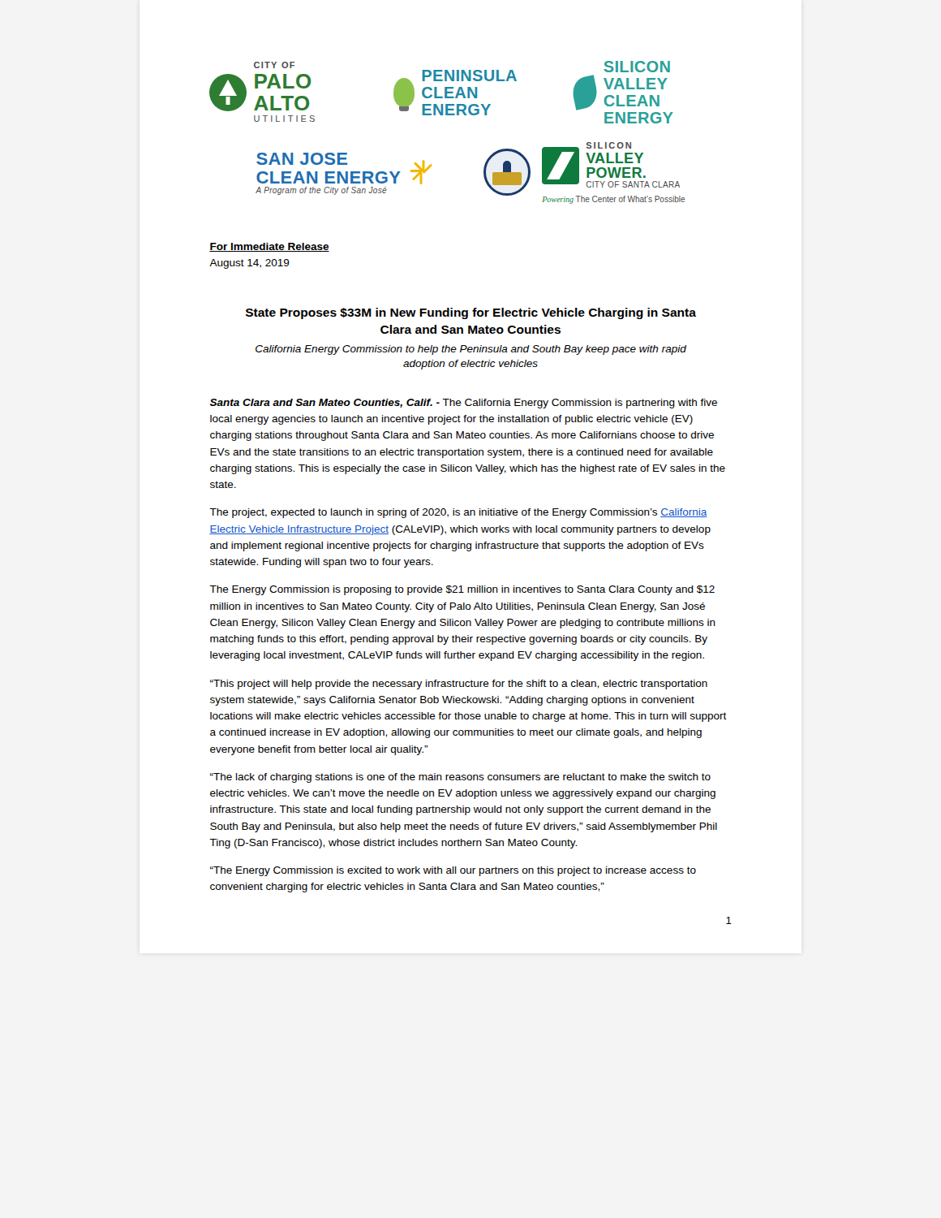CITY OF PALO ALTO UTILITIES
PENINSULA CLEAN ENERGY
SILICON VALLEY CLEAN ENERGY
SAN JOSE CLEAN ENERGY A Program of the City of San José
SILICON VALLEY POWER. CITY OF SANTA CLARA
Powering The Center of What’s Possible
For Immediate Release
August 14, 2019
State Proposes $33M in New Funding for Electric Vehicle Charging in Santa Clara and San Mateo Counties
California Energy Commission to help the Peninsula and South Bay keep pace with rapid adoption of electric vehicles
Santa Clara and San Mateo Counties, Calif. - The California Energy Commission is partnering with five local energy agencies to launch an incentive project for the installation of public electric vehicle (EV) charging stations throughout Santa Clara and San Mateo counties. As more Californians choose to drive EVs and the state transitions to an electric transportation system, there is a continued need for available charging stations. This is especially the case in Silicon Valley, which has the highest rate of EV sales in the state.
The project, expected to launch in spring of 2020, is an initiative of the Energy Commission’s California Electric Vehicle Infrastructure Project (CALeVIP), which works with local community partners to develop and implement regional incentive projects for charging infrastructure that supports the adoption of EVs statewide. Funding will span two to four years.
The Energy Commission is proposing to provide $21 million in incentives to Santa Clara County and $12 million in incentives to San Mateo County. City of Palo Alto Utilities, Peninsula Clean Energy, San José Clean Energy, Silicon Valley Clean Energy and Silicon Valley Power are pledging to contribute millions in matching funds to this effort, pending approval by their respective governing boards or city councils. By leveraging local investment, CALeVIP funds will further expand EV charging accessibility in the region.
“This project will help provide the necessary infrastructure for the shift to a clean, electric transportation system statewide,” says California Senator Bob Wieckowski. “Adding charging options in convenient locations will make electric vehicles accessible for those unable to charge at home. This in turn will support a continued increase in EV adoption, allowing our communities to meet our climate goals, and helping everyone benefit from better local air quality.”
“The lack of charging stations is one of the main reasons consumers are reluctant to make the switch to electric vehicles. We can’t move the needle on EV adoption unless we aggressively expand our charging infrastructure. This state and local funding partnership would not only support the current demand in the South Bay and Peninsula, but also help meet the needs of future EV drivers,” said Assemblymember Phil Ting (D-San Francisco), whose district includes northern San Mateo County.
“The Energy Commission is excited to work with all our partners on this project to increase access to convenient charging for electric vehicles in Santa Clara and San Mateo counties,”
1